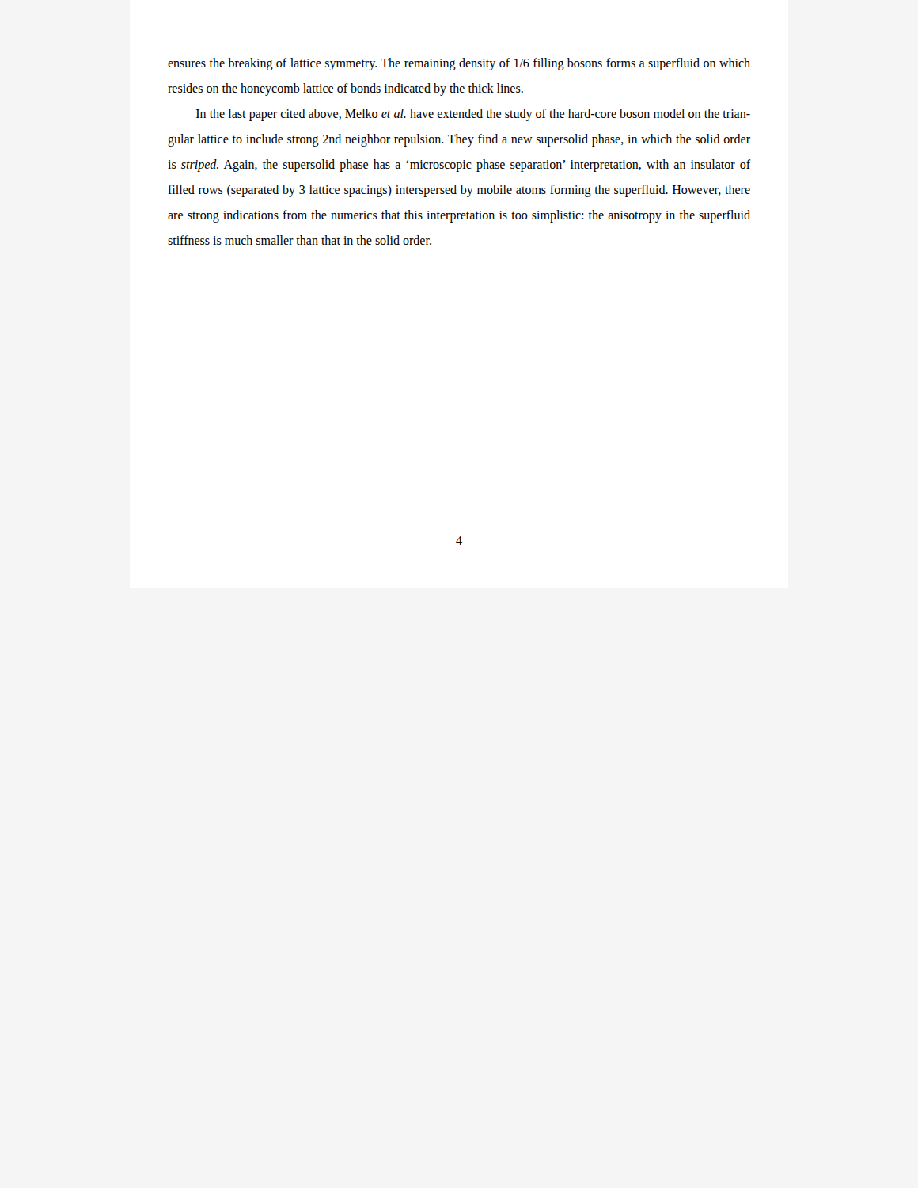ensures the breaking of lattice symmetry. The remaining density of 1/6 filling bosons forms a superfluid on which resides on the honeycomb lattice of bonds indicated by the thick lines.
In the last paper cited above, Melko et al. have extended the study of the hard-core boson model on the triangular lattice to include strong 2nd neighbor repulsion. They find a new supersolid phase, in which the solid order is striped. Again, the supersolid phase has a ‘microscopic phase separation’ interpretation, with an insulator of filled rows (separated by 3 lattice spacings) interspersed by mobile atoms forming the superfluid. However, there are strong indications from the numerics that this interpretation is too simplistic: the anisotropy in the superfluid stiffness is much smaller than that in the solid order.
4